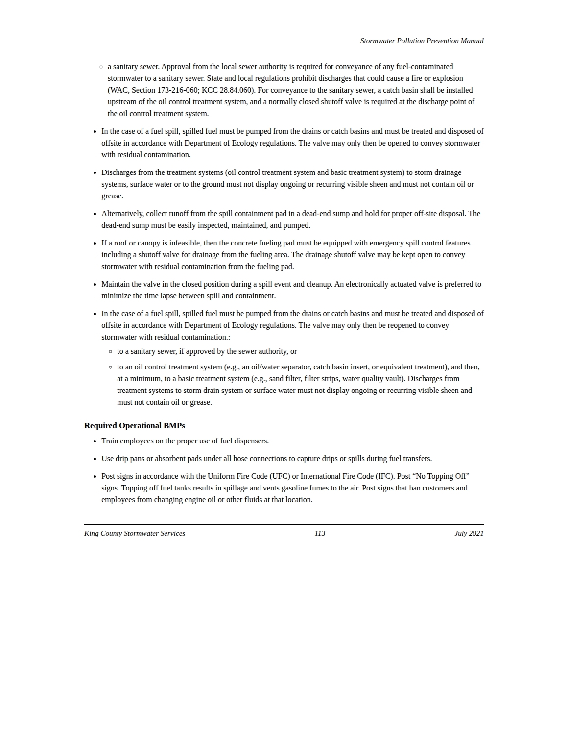Stormwater Pollution Prevention Manual
a sanitary sewer. Approval from the local sewer authority is required for conveyance of any fuel-contaminated stormwater to a sanitary sewer. State and local regulations prohibit discharges that could cause a fire or explosion (WAC, Section 173-216-060; KCC 28.84.060). For conveyance to the sanitary sewer, a catch basin shall be installed upstream of the oil control treatment system, and a normally closed shutoff valve is required at the discharge point of the oil control treatment system.
In the case of a fuel spill, spilled fuel must be pumped from the drains or catch basins and must be treated and disposed of offsite in accordance with Department of Ecology regulations. The valve may only then be opened to convey stormwater with residual contamination.
Discharges from the treatment systems (oil control treatment system and basic treatment system) to storm drainage systems, surface water or to the ground must not display ongoing or recurring visible sheen and must not contain oil or grease.
Alternatively, collect runoff from the spill containment pad in a dead-end sump and hold for proper off-site disposal. The dead-end sump must be easily inspected, maintained, and pumped.
If a roof or canopy is infeasible, then the concrete fueling pad must be equipped with emergency spill control features including a shutoff valve for drainage from the fueling area. The drainage shutoff valve may be kept open to convey stormwater with residual contamination from the fueling pad.
Maintain the valve in the closed position during a spill event and cleanup. An electronically actuated valve is preferred to minimize the time lapse between spill and containment.
In the case of a fuel spill, spilled fuel must be pumped from the drains or catch basins and must be treated and disposed of offsite in accordance with Department of Ecology regulations. The valve may only then be reopened to convey stormwater with residual contamination.:
to a sanitary sewer, if approved by the sewer authority, or
to an oil control treatment system (e.g., an oil/water separator, catch basin insert, or equivalent treatment), and then, at a minimum, to a basic treatment system (e.g., sand filter, filter strips, water quality vault). Discharges from treatment systems to storm drain system or surface water must not display ongoing or recurring visible sheen and must not contain oil or grease.
Required Operational BMPs
Train employees on the proper use of fuel dispensers.
Use drip pans or absorbent pads under all hose connections to capture drips or spills during fuel transfers.
Post signs in accordance with the Uniform Fire Code (UFC) or International Fire Code (IFC). Post “No Topping Off” signs. Topping off fuel tanks results in spillage and vents gasoline fumes to the air. Post signs that ban customers and employees from changing engine oil or other fluids at that location.
King County Stormwater Services 113 July 2021